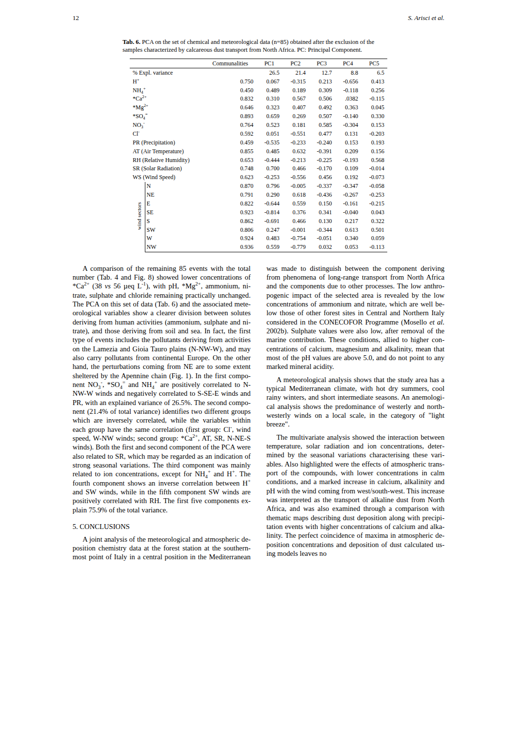12
S. Arisci et al.
Tab. 6. PCA on the set of chemical and meteorological data (n=85) obtained after the exclusion of the samples characterized by calcareous dust transport from North Africa. PC: Principal Component.
| | Communalities | PC1 | PC2 | PC3 | PC4 | PC5 |
| --- | --- | --- | --- | --- | --- | --- |
| % Expl. variance | | 26.5 | 21.4 | 12.7 | 8.8 | 6.5 |
| H + | 0.750 | 0.067 | -0.315 | 0.213 | -0.656 | 0.413 |
| NH 4 + | 0.450 | 0.489 | 0.189 | 0.309 | -0.118 | 0.256 |
| *Ca 2+ | 0.832 | 0.310 | 0.567 | 0.506 | .0382 | -0.115 |
| *Mg 2+ | 0.646 | 0.323 | 0.407 | 0.492 | 0.363 | 0.045 |
| *SO 4 = | 0.893 | 0.659 | 0.269 | 0.507 | -0.140 | 0.330 |
| NO 3 - | 0.764 | 0.523 | 0.181 | 0.585 | -0.304 | 0.153 |
| Cl - | 0.592 | 0.051 | -0.551 | 0.477 | 0.131 | -0.203 |
| PR (Precipitation) | 0.459 | -0.535 | -0.233 | -0.240 | 0.153 | 0.193 |
| AT (Air Temperature) | 0.855 | 0.485 | 0.632 | -0.391 | 0.209 | 0.156 |
| RH (Relative Humidity) | 0.653 | -0.444 | -0.213 | -0.225 | -0.193 | 0.568 |
| SR (Solar Radiation) | 0.748 | 0.700 | 0.466 | -0.170 | 0.109 | -0.014 |
| WS (Wind Speed) | 0.623 | -0.253 | -0.556 | 0.456 | 0.192 | -0.073 |
| wind sectors | N | 0.870 | 0.796 | -0.005 | -0.337 | -0.347 | -0.058 |
| NE | 0.791 | 0.290 | 0.618 | -0.436 | -0.267 | -0.253 |
| E | 0.822 | -0.644 | 0.559 | 0.150 | -0.161 | -0.215 |
| SE | 0.923 | -0.814 | 0.376 | 0.341 | -0.040 | 0.043 |
| S | 0.862 | -0.691 | 0.466 | 0.130 | 0.217 | 0.322 |
| SW | 0.806 | 0.247 | -0.001 | -0.344 | 0.613 | 0.501 |
| W | 0.924 | 0.483 | -0.754 | -0.051 | 0.340 | 0.059 |
| NW | 0.936 | 0.559 | -0.779 | 0.032 | 0.053 | -0.113 |
A comparison of the remaining 85 events with the total number (Tab. 4 and Fig. 8) showed lower concentrations of *Ca2+ (38 vs 56 µeq L-1), with pH, *Mg2+, ammonium, nitrate, sulphate and chloride remaining practically unchanged. The PCA on this set of data (Tab. 6) and the associated meteorological variables show a clearer division between solutes deriving from human activities (ammonium, sulphate and nitrate), and those deriving from soil and sea. In fact, the first type of events includes the pollutants deriving from activities on the Lamezia and Gioia Tauro plains (N-NW-W), and may also carry pollutants from continental Europe. On the other hand, the perturbations coming from NE are to some extent sheltered by the Apennine chain (Fig. 1). In the first component NO3-, *SO4= and NH4+ are positively correlated to N-NW-W winds and negatively correlated to S-SE-E winds and PR, with an explained variance of 26.5%. The second component (21.4% of total variance) identifies two different groups which are inversely correlated, while the variables within each group have the same correlation (first group: Cl-, wind speed, W-NW winds; second group: *Ca2+, AT, SR, N-NE-S winds). Both the first and second component of the PCA were also related to SR, which may be regarded as an indication of strong seasonal variations. The third component was mainly related to ion concentrations, except for NH4+ and H+. The fourth component shows an inverse correlation between H+ and SW winds, while in the fifth component SW winds are positively correlated with RH. The first five components explain 75.9% of the total variance.
5. CONCLUSIONS
A joint analysis of the meteorological and atmospheric deposition chemistry data at the forest station at the southernmost point of Italy in a central position in the Mediterranean was made to distinguish between the component deriving from phenomena of long-range transport from North Africa and the components due to other processes. The low anthropogenic impact of the selected area is revealed by the low concentrations of ammonium and nitrate, which are well below those of other forest sites in Central and Northern Italy considered in the CONECOFOR Programme (Mosello et al. 2002b). Sulphate values were also low, after removal of the marine contribution. These conditions, allied to higher concentrations of calcium, magnesium and alkalinity, mean that most of the pH values are above 5.0, and do not point to any marked mineral acidity.
A meteorological analysis shows that the study area has a typical Mediterranean climate, with hot dry summers, cool rainy winters, and short intermediate seasons. An anemological analysis shows the predominance of westerly and north-westerly winds on a local scale, in the category of "light breeze".
The multivariate analysis showed the interaction between temperature, solar radiation and ion concentrations, determined by the seasonal variations characterising these variables. Also highlighted were the effects of atmospheric transport of the compounds, with lower concentrations in calm conditions, and a marked increase in calcium, alkalinity and pH with the wind coming from west/south-west. This increase was interpreted as the transport of alkaline dust from North Africa, and was also examined through a comparison with thematic maps describing dust deposition along with precipitation events with higher concentrations of calcium and alkalinity. The perfect coincidence of maxima in atmospheric deposition concentrations and deposition of dust calculated using models leaves no